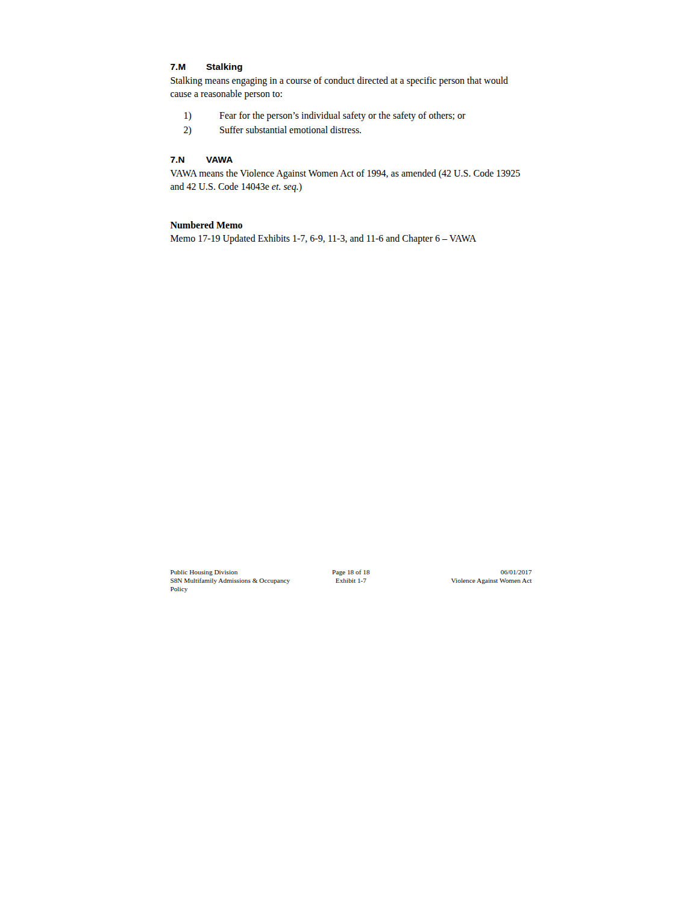7.MStalking
Stalking means engaging in a course of conduct directed at a specific person that would cause a reasonable person to:
1) Fear for the person’s individual safety or the safety of others; or
2) Suffer substantial emotional distress.
7.NVAWA
VAWA means the Violence Against Women Act of 1994, as amended (42 U.S. Code 13925 and 42 U.S. Code 14043e et. seq.)
Numbered Memo
Memo 17-19 Updated Exhibits 1-7, 6-9, 11-3, and 11-6 and Chapter 6 – VAWA
| Public Housing Division | Page 18 of 18 | 06/01/2017 |
| S8N Multifamily Admissions & Occupancy Policy | Exhibit 1-7 | Violence Against Women Act |